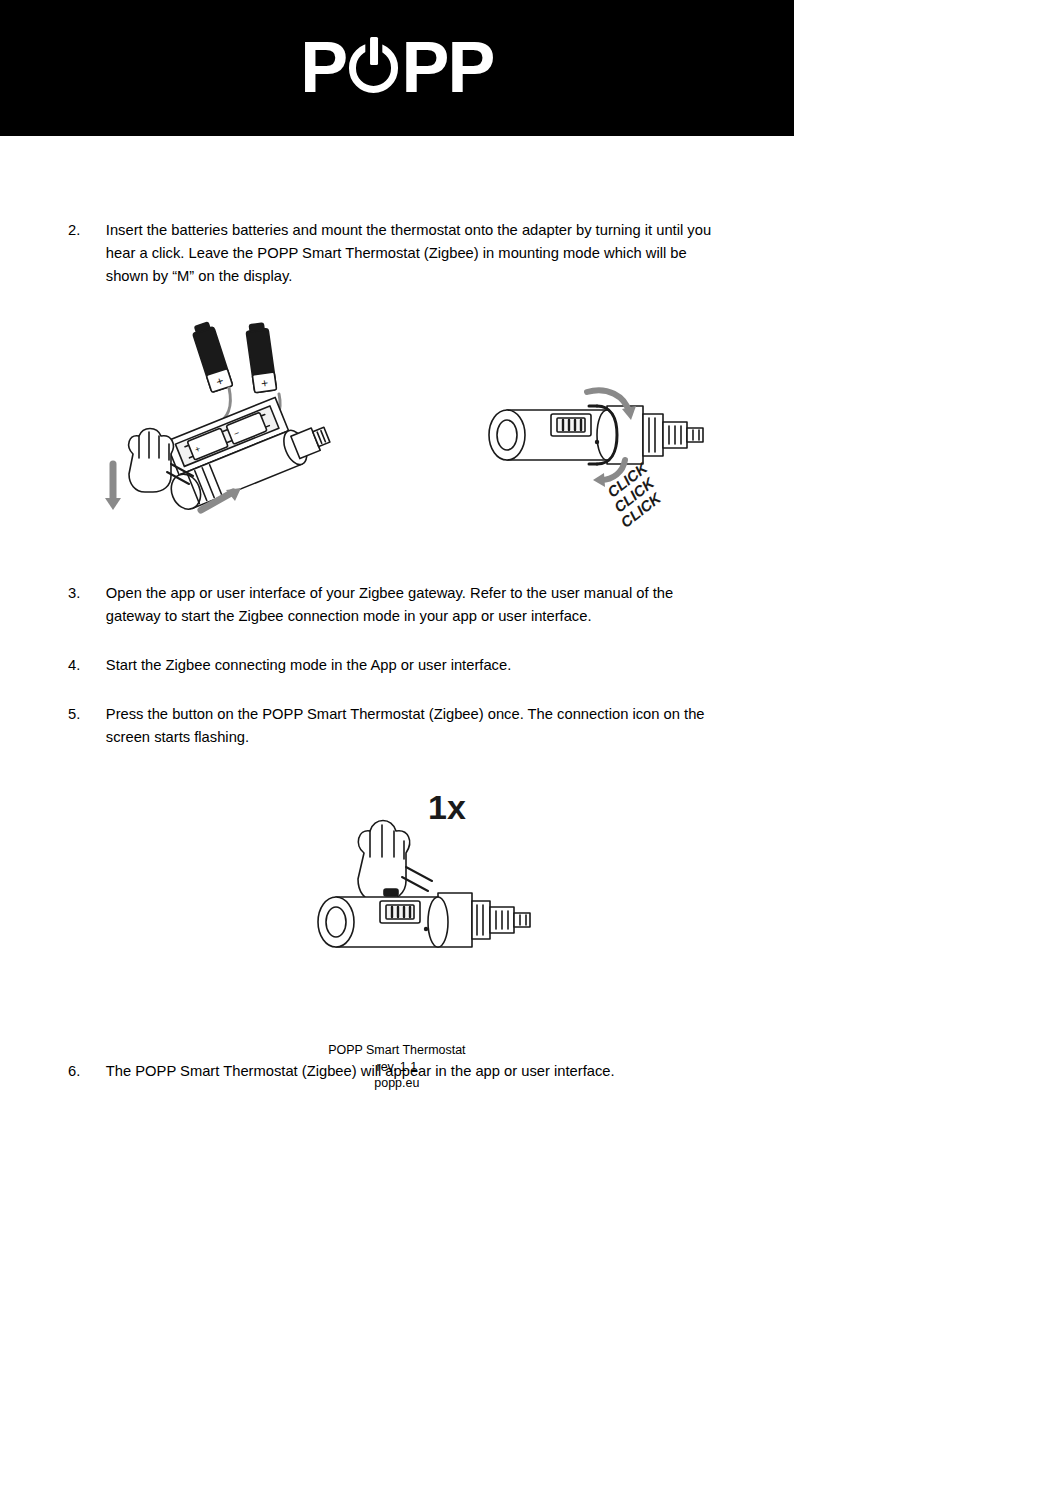P PP
Insert the batteries batteries and mount the thermostat onto the adapter by turning it until you hear a click. Leave the POPP Smart Thermostat (Zigbee) in mounting mode which will be shown by “M” on the display.
+ + + − CLICK CLICK CLICK
Open the app or user interface of your Zigbee gateway. Refer to the user manual of the gateway to start the Zigbee connection mode in your app or user interface.
Start the Zigbee connecting mode in the App or user interface.
Press the button on the POPP Smart Thermostat (Zigbee) once. The connection icon on the screen starts flashing.
1x
The POPP Smart Thermostat (Zigbee) will appear in the app or user interface.
POPP Smart Thermostat
rev. 1.1
popp.eu